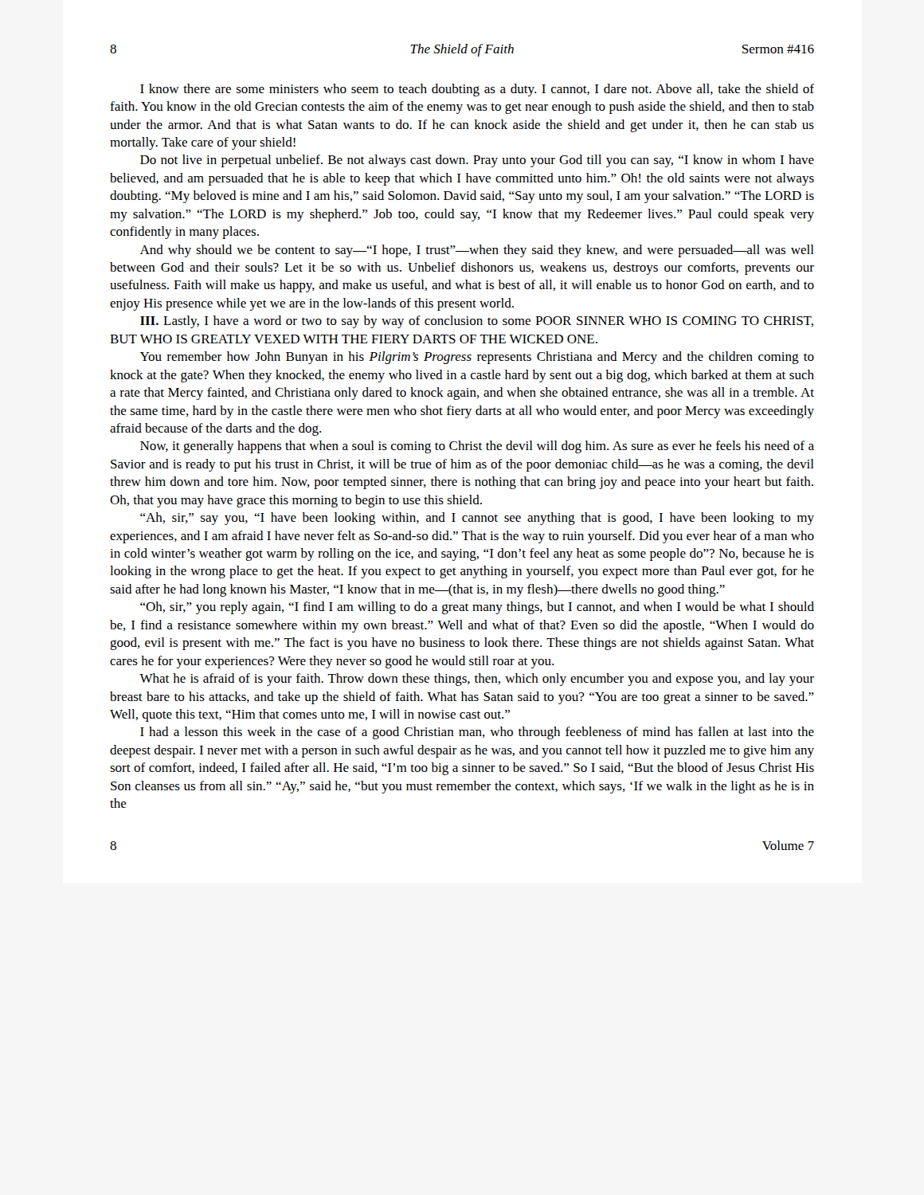8
The Shield of Faith
Sermon #416
I know there are some ministers who seem to teach doubting as a duty. I cannot, I dare not. Above all, take the shield of faith. You know in the old Grecian contests the aim of the enemy was to get near enough to push aside the shield, and then to stab under the armor. And that is what Satan wants to do. If he can knock aside the shield and get under it, then he can stab us mortally. Take care of your shield!
Do not live in perpetual unbelief. Be not always cast down. Pray unto your God till you can say, “I know in whom I have believed, and am persuaded that he is able to keep that which I have committed unto him.” Oh! the old saints were not always doubting. “My beloved is mine and I am his,” said Solomon. David said, “Say unto my soul, I am your salvation.” “The LORD is my salvation.” “The LORD is my shepherd.” Job too, could say, “I know that my Redeemer lives.” Paul could speak very confidently in many places.
And why should we be content to say—“I hope, I trust”—when they said they knew, and were persuaded—all was well between God and their souls? Let it be so with us. Unbelief dishonors us, weakens us, destroys our comforts, prevents our usefulness. Faith will make us happy, and make us useful, and what is best of all, it will enable us to honor God on earth, and to enjoy His presence while yet we are in the low-lands of this present world.
III. Lastly, I have a word or two to say by way of conclusion to some POOR SINNER WHO IS COMING TO CHRIST, BUT WHO IS GREATLY VEXED WITH THE FIERY DARTS OF THE WICKED ONE.
You remember how John Bunyan in his Pilgrim’s Progress represents Christiana and Mercy and the children coming to knock at the gate? When they knocked, the enemy who lived in a castle hard by sent out a big dog, which barked at them at such a rate that Mercy fainted, and Christiana only dared to knock again, and when she obtained entrance, she was all in a tremble. At the same time, hard by in the castle there were men who shot fiery darts at all who would enter, and poor Mercy was exceedingly afraid because of the darts and the dog.
Now, it generally happens that when a soul is coming to Christ the devil will dog him. As sure as ever he feels his need of a Savior and is ready to put his trust in Christ, it will be true of him as of the poor demoniac child—as he was a coming, the devil threw him down and tore him. Now, poor tempted sinner, there is nothing that can bring joy and peace into your heart but faith. Oh, that you may have grace this morning to begin to use this shield.
“Ah, sir,” say you, “I have been looking within, and I cannot see anything that is good, I have been looking to my experiences, and I am afraid I have never felt as So-and-so did.” That is the way to ruin yourself. Did you ever hear of a man who in cold winter’s weather got warm by rolling on the ice, and saying, “I don’t feel any heat as some people do”? No, because he is looking in the wrong place to get the heat. If you expect to get anything in yourself, you expect more than Paul ever got, for he said after he had long known his Master, “I know that in me—(that is, in my flesh)—there dwells no good thing.”
“Oh, sir,” you reply again, “I find I am willing to do a great many things, but I cannot, and when I would be what I should be, I find a resistance somewhere within my own breast.” Well and what of that? Even so did the apostle, “When I would do good, evil is present with me.” The fact is you have no business to look there. These things are not shields against Satan. What cares he for your experiences? Were they never so good he would still roar at you.
What he is afraid of is your faith. Throw down these things, then, which only encumber you and expose you, and lay your breast bare to his attacks, and take up the shield of faith. What has Satan said to you? “You are too great a sinner to be saved.” Well, quote this text, “Him that comes unto me, I will in nowise cast out.”
I had a lesson this week in the case of a good Christian man, who through feebleness of mind has fallen at last into the deepest despair. I never met with a person in such awful despair as he was, and you cannot tell how it puzzled me to give him any sort of comfort, indeed, I failed after all. He said, “I’m too big a sinner to be saved.” So I said, “But the blood of Jesus Christ His Son cleanses us from all sin.” “Ay,” said he, “but you must remember the context, which says, ‘If we walk in the light as he is in the
8
Volume 7